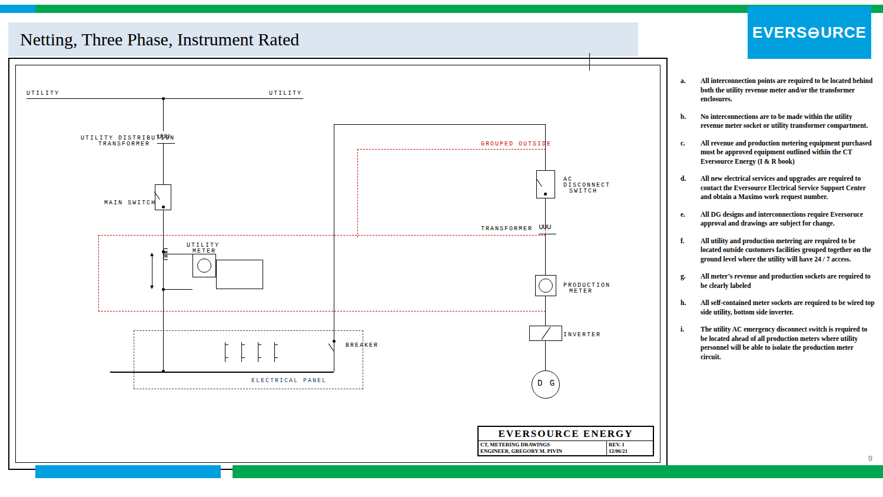Netting, Three Phase, Instrument Rated
EVERS⊖URCE
UTILITY
UTILITY
UTILITY DISTRIBUTION
TRANSFORMER
∪∪∪
MAIN SWITCH
UTILITY
METER
∪∪∪
GROUPED OUTSIDE
AC
DISCONNECT
SWITCH
TRANSFORMER
∪∪∪
PRODUCTION
METER
INVERTER
D G
BREAKER
ELECTRICAL PANEL
EVERSOURCE ENERGY
CT, METERING DRAWINGS
ENGINEER, GREGORY M. PIVIN
REV. 1
12/06/21
a. All interconnection points are required to be located behind both the utility revenue meter and/or the transformer enclosures.
b. No interconnections are to be made within the utility revenue meter socket or utility transformer compartment.
c. All revenue and production metering equipment purchased must be approved equipment outlined within the CT Eversource Energy (I & R book)
d. All new electrical services and upgrades are required to contact the Eversource Electrical Service Support Center and obtain a Maximo work request number.
e. All DG designs and interconnections require Eversoruce approval and drawings are subject for change.
f. All utility and production metering are required to be located outside customers facilities grouped together on the ground level where the utility will have 24 / 7 access.
g. All meter’s revenue and production sockets are required to be clearly labeled
h. All self-contained meter sockets are required to be wired top side utility, bottom side inverter.
i. The utility AC emergency disconnect switch is required to be located ahead of all production meters where utility personnel will be able to isolate the production meter circuit.
9